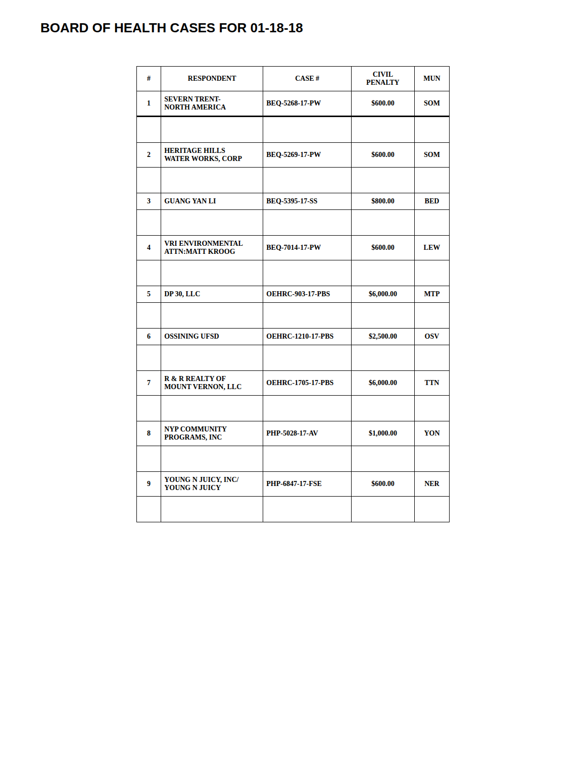BOARD OF HEALTH CASES FOR 01-18-18
| # | RESPONDENT | CASE # | CIVIL PENALTY | MUN |
| --- | --- | --- | --- | --- |
| 1 | SEVERN TRENT- NORTH AMERICA | BEQ-5268-17-PW | $600.00 | SOM |
| 2 | HERITAGE HILLS WATER WORKS, CORP | BEQ-5269-17-PW | $600.00 | SOM |
| 3 | GUANG YAN LI | BEQ-5395-17-SS | $800.00 | BED |
| 4 | VRI ENVIRONMENTAL ATTN:MATT KROOG | BEQ-7014-17-PW | $600.00 | LEW |
| 5 | DP 30, LLC | OEHRC-903-17-PBS | $6,000.00 | MTP |
| 6 | OSSINING UFSD | OEHRC-1210-17-PBS | $2,500.00 | OSV |
| 7 | R & R REALTY OF MOUNT VERNON, LLC | OEHRC-1705-17-PBS | $6,000.00 | TTN |
| 8 | NYP COMMUNITY PROGRAMS, INC | PHP-5028-17-AV | $1,000.00 | YON |
| 9 | YOUNG N JUICY, INC/ YOUNG N JUICY | PHP-6847-17-FSE | $600.00 | NER |